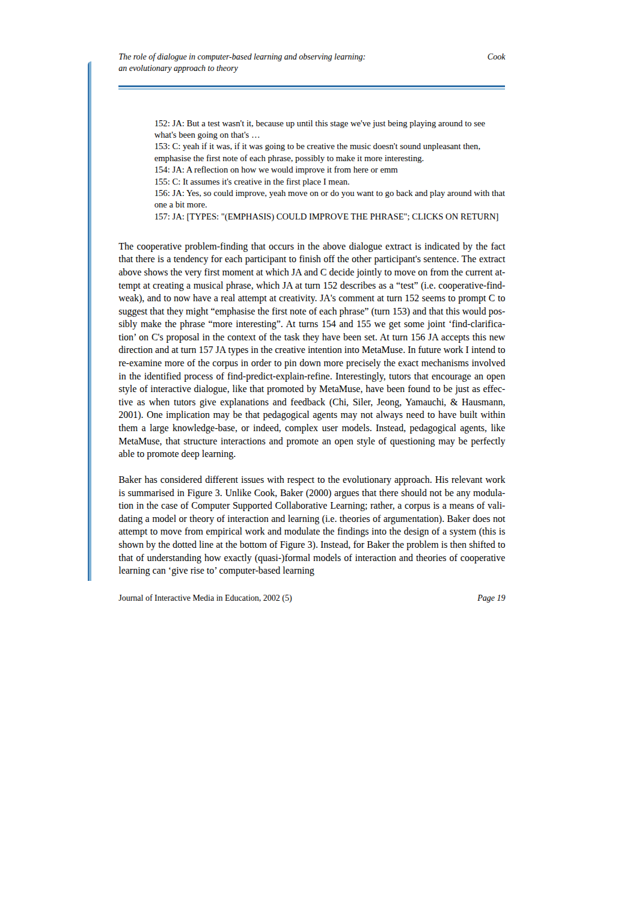The role of dialogue in computer-based learning and observing learning:
an evolutionary approach to theory
Cook
152: JA: But a test wasn't it, because up until this stage we've just being playing around to see what's been going on that's …
153: C: yeah if it was, if it was going to be creative the music doesn't sound unpleasant then, emphasise the first note of each phrase, possibly to make it more interesting.
154: JA: A reflection on how we would improve it from here or emm
155: C: It assumes it's creative in the first place I mean.
156: JA: Yes, so could improve, yeah move on or do you want to go back and play around with that one a bit more.
157: JA: [TYPES: "(EMPHASIS) COULD IMPROVE THE PHRASE"; CLICKS ON RETURN]
The cooperative problem-finding that occurs in the above dialogue extract is indicated by the fact that there is a tendency for each participant to finish off the other participant's sentence. The extract above shows the very first moment at which JA and C decide jointly to move on from the current attempt at creating a musical phrase, which JA at turn 152 describes as a “test” (i.e. cooperative-find-weak), and to now have a real attempt at creativity. JA's comment at turn 152 seems to prompt C to suggest that they might “emphasise the first note of each phrase” (turn 153) and that this would possibly make the phrase “more interesting”. At turns 154 and 155 we get some joint ‘find-clarification’ on C's proposal in the context of the task they have been set. At turn 156 JA accepts this new direction and at turn 157 JA types in the creative intention into MetaMuse. In future work I intend to re-examine more of the corpus in order to pin down more precisely the exact mechanisms involved in the identified process of find-predict-explain-refine. Interestingly, tutors that encourage an open style of interactive dialogue, like that promoted by MetaMuse, have been found to be just as effective as when tutors give explanations and feedback (Chi, Siler, Jeong, Yamauchi, & Hausmann, 2001). One implication may be that pedagogical agents may not always need to have built within them a large knowledge-base, or indeed, complex user models. Instead, pedagogical agents, like MetaMuse, that structure interactions and promote an open style of questioning may be perfectly able to promote deep learning.
Baker has considered different issues with respect to the evolutionary approach. His relevant work is summarised in Figure 3. Unlike Cook, Baker (2000) argues that there should not be any modulation in the case of Computer Supported Collaborative Learning; rather, a corpus is a means of validating a model or theory of interaction and learning (i.e. theories of argumentation). Baker does not attempt to move from empirical work and modulate the findings into the design of a system (this is shown by the dotted line at the bottom of Figure 3). Instead, for Baker the problem is then shifted to that of understanding how exactly (quasi-)formal models of interaction and theories of cooperative learning can ‘give rise to’ computer-based learning
Journal of Interactive Media in Education, 2002 (5)
Page 19